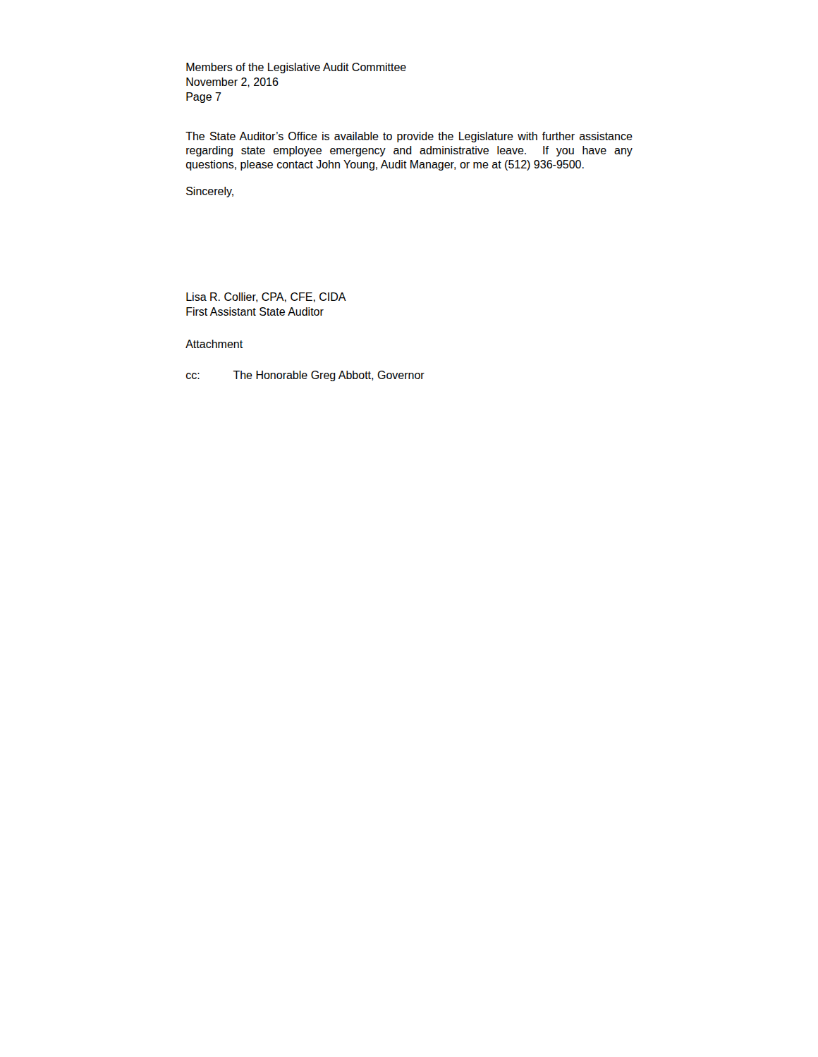Members of the Legislative Audit Committee
November 2, 2016
Page 7
The State Auditor’s Office is available to provide the Legislature with further assistance regarding state employee emergency and administrative leave. If you have any questions, please contact John Young, Audit Manager, or me at (512) 936-9500.
Sincerely,
Lisa R. Collier, CPA, CFE, CIDA
First Assistant State Auditor
Attachment
cc: The Honorable Greg Abbott, Governor